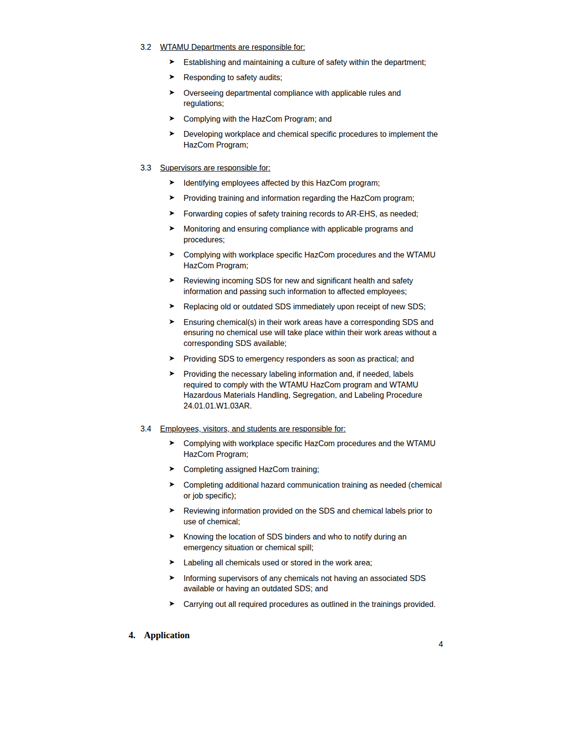3.2 WTAMU Departments are responsible for:
Establishing and maintaining a culture of safety within the department;
Responding to safety audits;
Overseeing departmental compliance with applicable rules and regulations;
Complying with the HazCom Program; and
Developing workplace and chemical specific procedures to implement the HazCom Program;
3.3 Supervisors are responsible for:
Identifying employees affected by this HazCom program;
Providing training and information regarding the HazCom program;
Forwarding copies of safety training records to AR-EHS, as needed;
Monitoring and ensuring compliance with applicable programs and procedures;
Complying with workplace specific HazCom procedures and the WTAMU HazCom Program;
Reviewing incoming SDS for new and significant health and safety information and passing such information to affected employees;
Replacing old or outdated SDS immediately upon receipt of new SDS;
Ensuring chemical(s) in their work areas have a corresponding SDS and ensuring no chemical use will take place within their work areas without a corresponding SDS available;
Providing SDS to emergency responders as soon as practical; and
Providing the necessary labeling information and, if needed, labels required to comply with the WTAMU HazCom program and WTAMU Hazardous Materials Handling, Segregation, and Labeling Procedure 24.01.01.W1.03AR.
3.4 Employees, visitors, and students are responsible for:
Complying with workplace specific HazCom procedures and the WTAMU HazCom Program;
Completing assigned HazCom training;
Completing additional hazard communication training as needed (chemical or job specific);
Reviewing information provided on the SDS and chemical labels prior to use of chemical;
Knowing the location of SDS binders and who to notify during an emergency situation or chemical spill;
Labeling all chemicals used or stored in the work area;
Informing supervisors of any chemicals not having an associated SDS available or having an outdated SDS; and
Carrying out all required procedures as outlined in the trainings provided.
4. Application
4